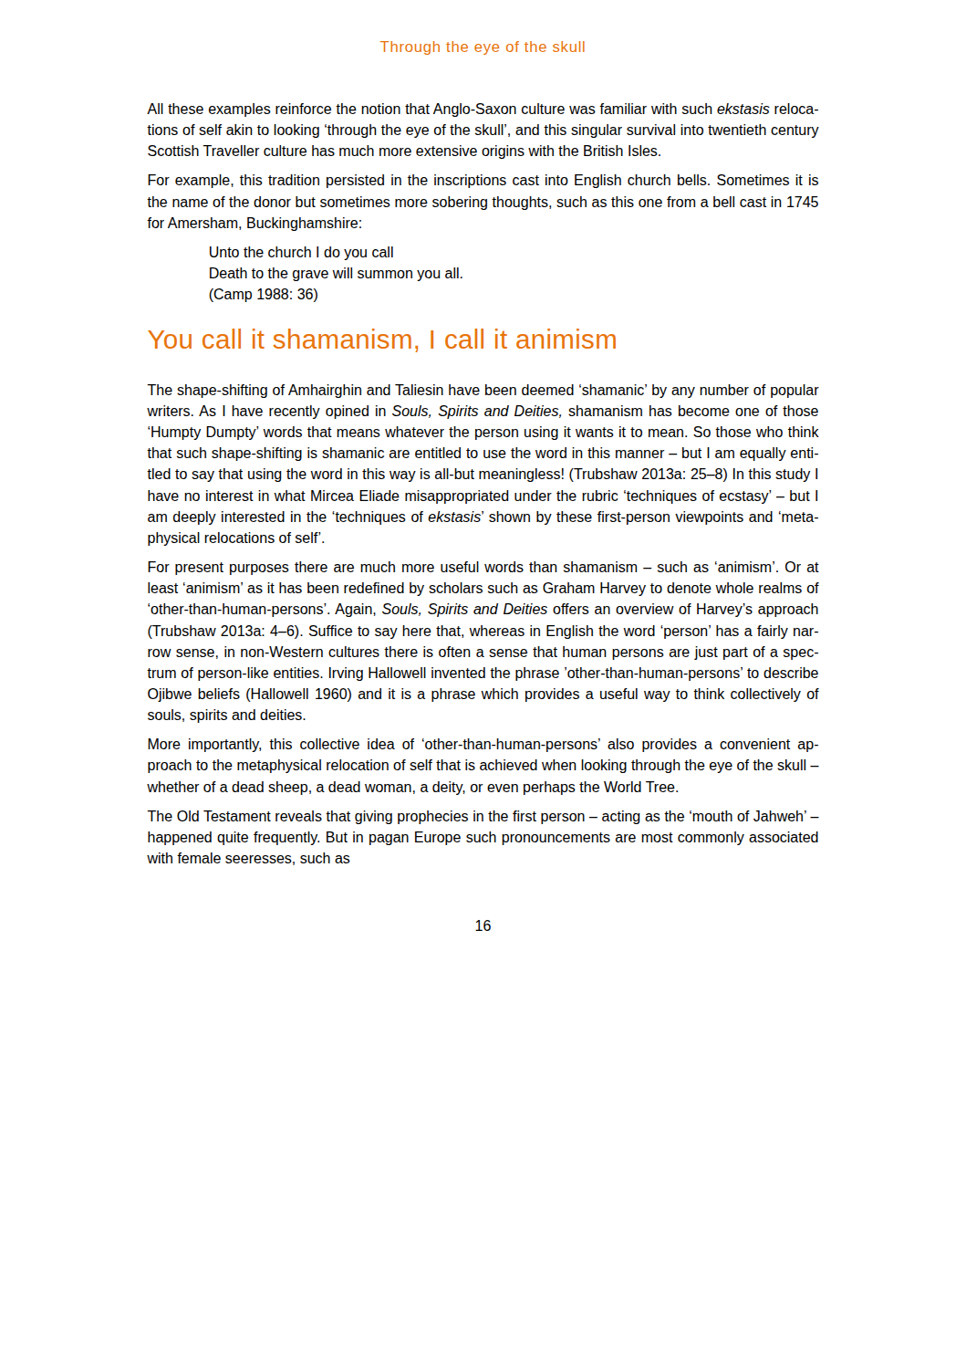Through the eye of the skull
All these examples reinforce the notion that Anglo-Saxon culture was familiar with such ekstasis relocations of self akin to looking ‘through the eye of the skull’, and this singular survival into twentieth century Scottish Traveller culture has much more extensive origins with the British Isles.
For example, this tradition persisted in the inscriptions cast into English church bells. Sometimes it is the name of the donor but sometimes more sobering thoughts, such as this one from a bell cast in 1745 for Amersham, Buckinghamshire:
Unto the church I do you call
Death to the grave will summon you all.
(Camp 1988: 36)
You call it shamanism, I call it animism
The shape-shifting of Amhairghin and Taliesin have been deemed ‘shamanic’ by any number of popular writers. As I have recently opined in Souls, Spirits and Deities, shamanism has become one of those ‘Humpty Dumpty’ words that means whatever the person using it wants it to mean. So those who think that such shape-shifting is shamanic are entitled to use the word in this manner – but I am equally entitled to say that using the word in this way is all-but meaningless! (Trubshaw 2013a: 25–8) In this study I have no interest in what Mircea Eliade misappropriated under the rubric ‘techniques of ecstasy’ – but I am deeply interested in the ‘techniques of ekstasis’ shown by these first-person viewpoints and ‘metaphysical relocations of self’.
For present purposes there are much more useful words than shamanism – such as ‘animism’. Or at least ‘animism’ as it has been redefined by scholars such as Graham Harvey to denote whole realms of ‘other-than-human-persons’. Again, Souls, Spirits and Deities offers an overview of Harvey’s approach (Trubshaw 2013a: 4–6). Suffice to say here that, whereas in English the word ‘person’ has a fairly narrow sense, in non-Western cultures there is often a sense that human persons are just part of a spectrum of person-like entities. Irving Hallowell invented the phrase ’other-than-human-persons’ to describe Ojibwe beliefs (Hallowell 1960) and it is a phrase which provides a useful way to think collectively of souls, spirits and deities.
More importantly, this collective idea of ‘other-than-human-persons’ also provides a convenient approach to the metaphysical relocation of self that is achieved when looking through the eye of the skull – whether of a dead sheep, a dead woman, a deity, or even perhaps the World Tree.
The Old Testament reveals that giving prophecies in the first person – acting as the ‘mouth of Jahweh’ – happened quite frequently. But in pagan Europe such pronouncements are most commonly associated with female seeresses, such as
16